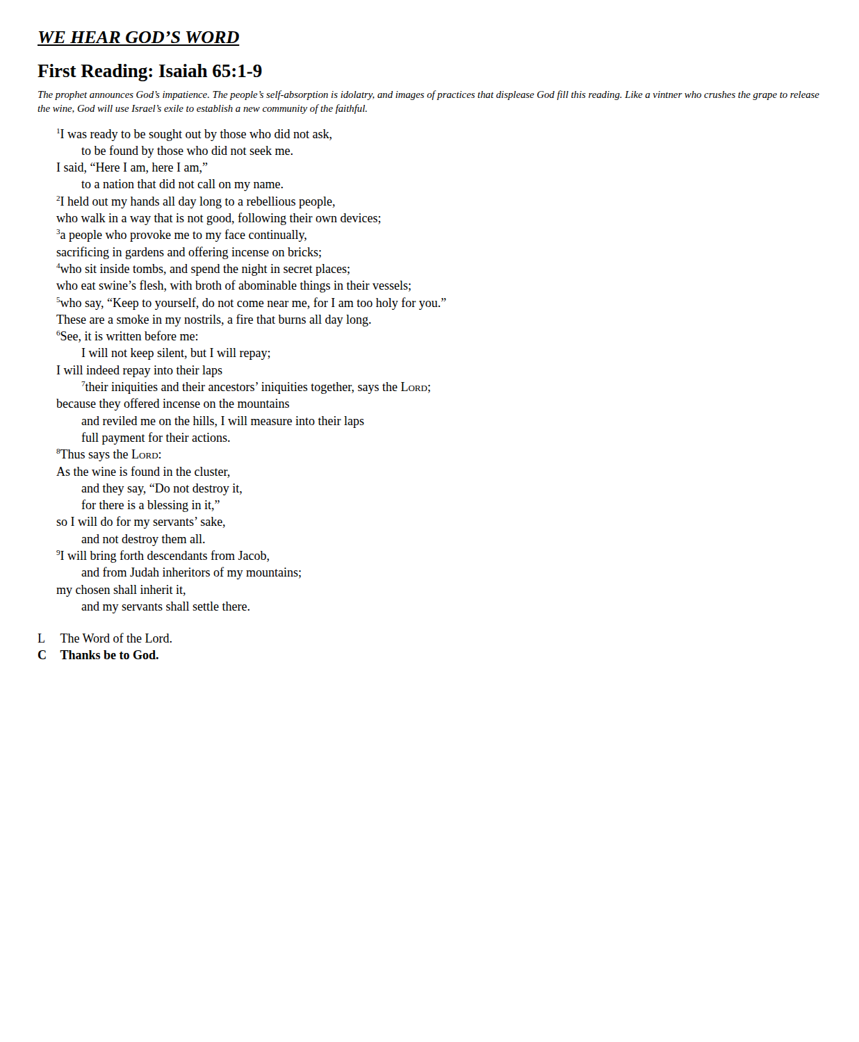WE HEAR GOD’S WORD
First Reading: Isaiah 65:1-9
The prophet announces God’s impatience. The people’s self-absorption is idolatry, and images of practices that displease God fill this reading. Like a vintner who crushes the grape to release the wine, God will use Israel’s exile to establish a new community of the faithful.
1I was ready to be sought out by those who did not ask,
to be found by those who did not seek me.
I said, “Here I am, here I am,”
to a nation that did not call on my name.
2I held out my hands all day long to a rebellious people,
who walk in a way that is not good, following their own devices;
3a people who provoke me to my face continually,
sacrificing in gardens and offering incense on bricks;
4who sit inside tombs, and spend the night in secret places;
who eat swine’s flesh, with broth of abominable things in their vessels;
5who say, “Keep to yourself, do not come near me, for I am too holy for you.”
These are a smoke in my nostrils, a fire that burns all day long.
6See, it is written before me:
I will not keep silent, but I will repay;
I will indeed repay into their laps
7their iniquities and their ancestors’ iniquities together, says the Lord;
because they offered incense on the mountains
and reviled me on the hills, I will measure into their laps
full payment for their actions.
8Thus says the Lord:
As the wine is found in the cluster,
and they say, “Do not destroy it,
for there is a blessing in it,”
so I will do for my servants’ sake,
and not destroy them all.
9I will bring forth descendants from Jacob,
and from Judah inheritors of my mountains;
my chosen shall inherit it,
and my servants shall settle there.
| L | The Word of the Lord. |
| C | Thanks be to God. |